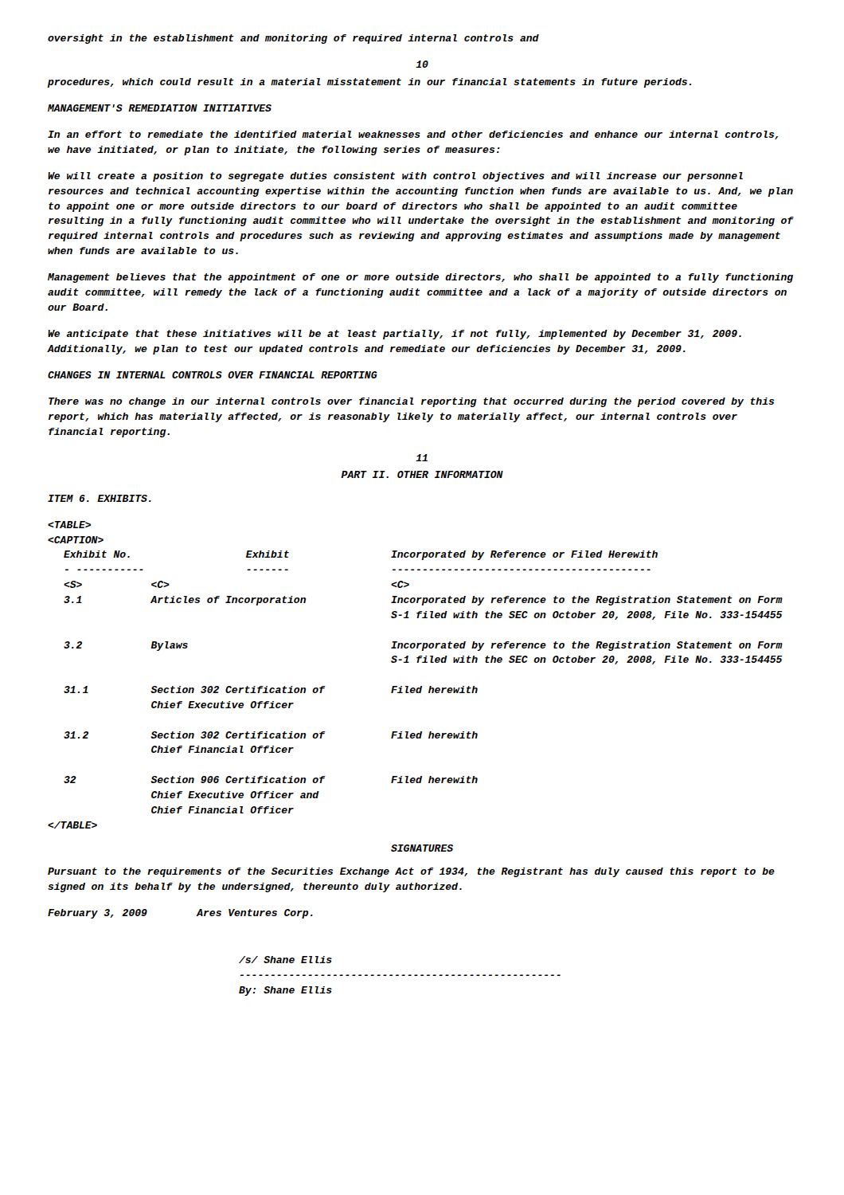oversight in the establishment and monitoring of required internal controls and
10
procedures, which could result in a material misstatement in our financial statements in future periods.
MANAGEMENT'S REMEDIATION INITIATIVES
In an effort to remediate the identified material weaknesses and other deficiencies and enhance our internal controls, we have initiated, or plan to initiate, the following series of measures:
We will create a position to segregate duties consistent with control objectives and will increase our personnel resources and technical accounting expertise within the accounting function when funds are available to us. And, we plan to appoint one or more outside directors to our board of directors who shall be appointed to an audit committee resulting in a fully functioning audit committee who will undertake the oversight in the establishment and monitoring of required internal controls and procedures such as reviewing and approving estimates and assumptions made by management when funds are available to us.
Management believes that the appointment of one or more outside directors, who shall be appointed to a fully functioning audit committee, will remedy the lack of a functioning audit committee and a lack of a majority of outside directors on our Board.
We anticipate that these initiatives will be at least partially, if not fully, implemented by December 31, 2009. Additionally, we plan to test our updated controls and remediate our deficiencies by December 31, 2009.
CHANGES IN INTERNAL CONTROLS OVER FINANCIAL REPORTING
There was no change in our internal controls over financial reporting that occurred during the period covered by this report, which has materially affected, or is reasonably likely to materially affect, our internal controls over financial reporting.
11
PART II. OTHER INFORMATION
ITEM 6. EXHIBITS.
<TABLE>
<CAPTION>
| Exhibit No. | Exhibit | Incorporated by Reference or Filed Herewith |
| --- | --- | --- |
| - ----------- | ------- | ------------------------------------------ |
| <S> | <C> | <C> |
| 3.1 | Articles of Incorporation | Incorporated by reference to the Registration Statement on Form S-1 filed with the SEC on October 20, 2008, File No. 333-154455 |
| 3.2 | Bylaws | Incorporated by reference to the Registration Statement on Form S-1 filed with the SEC on October 20, 2008, File No. 333-154455 |
| 31.1 | Section 302 Certification of Chief Executive Officer | Filed herewith |
| 31.2 | Section 302 Certification of Chief Financial Officer | Filed herewith |
| 32 | Section 906 Certification of Chief Executive Officer and Chief Financial Officer | Filed herewith |
</TABLE>
SIGNATURES
Pursuant to the requirements of the Securities Exchange Act of 1934, the Registrant has duly caused this report to be signed on its behalf by the undersigned, thereunto duly authorized.
February 3, 2009 Ares Ventures Corp.
/s/ Shane Ellis
----------------------------------------------------
By: Shane Ellis